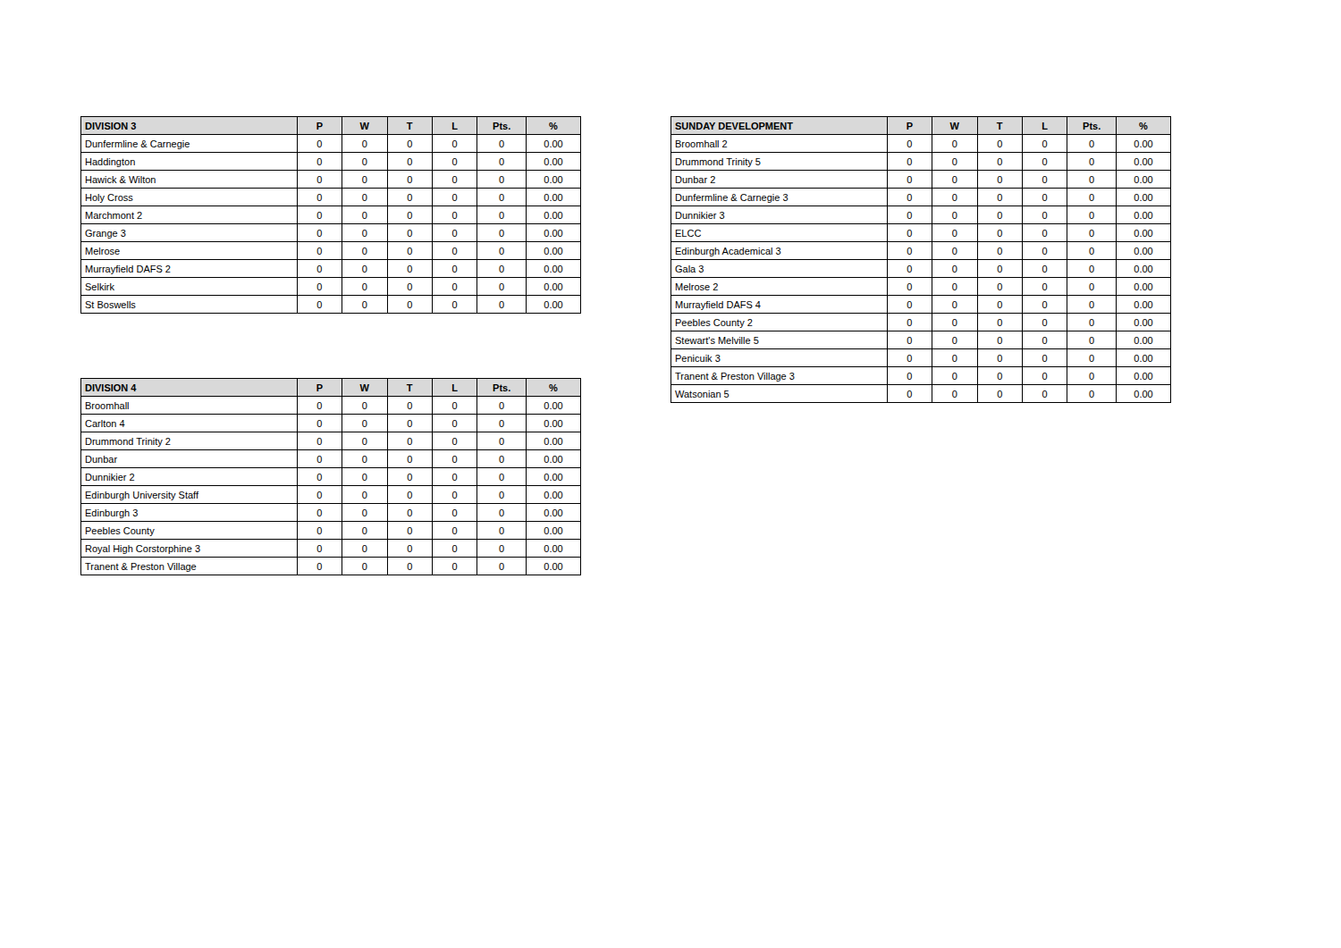| DIVISION 3 | P | W | T | L | Pts. | % |
| --- | --- | --- | --- | --- | --- | --- |
| Dunfermline & Carnegie | 0 | 0 | 0 | 0 | 0 | 0.00 |
| Haddington | 0 | 0 | 0 | 0 | 0 | 0.00 |
| Hawick & Wilton | 0 | 0 | 0 | 0 | 0 | 0.00 |
| Holy Cross | 0 | 0 | 0 | 0 | 0 | 0.00 |
| Marchmont 2 | 0 | 0 | 0 | 0 | 0 | 0.00 |
| Grange 3 | 0 | 0 | 0 | 0 | 0 | 0.00 |
| Melrose | 0 | 0 | 0 | 0 | 0 | 0.00 |
| Murrayfield DAFS 2 | 0 | 0 | 0 | 0 | 0 | 0.00 |
| Selkirk | 0 | 0 | 0 | 0 | 0 | 0.00 |
| St Boswells | 0 | 0 | 0 | 0 | 0 | 0.00 |
| DIVISION 4 | P | W | T | L | Pts. | % |
| --- | --- | --- | --- | --- | --- | --- |
| Broomhall | 0 | 0 | 0 | 0 | 0 | 0.00 |
| Carlton 4 | 0 | 0 | 0 | 0 | 0 | 0.00 |
| Drummond Trinity 2 | 0 | 0 | 0 | 0 | 0 | 0.00 |
| Dunbar | 0 | 0 | 0 | 0 | 0 | 0.00 |
| Dunnikier 2 | 0 | 0 | 0 | 0 | 0 | 0.00 |
| Edinburgh University Staff | 0 | 0 | 0 | 0 | 0 | 0.00 |
| Edinburgh 3 | 0 | 0 | 0 | 0 | 0 | 0.00 |
| Peebles County | 0 | 0 | 0 | 0 | 0 | 0.00 |
| Royal High Corstorphine 3 | 0 | 0 | 0 | 0 | 0 | 0.00 |
| Tranent & Preston Village | 0 | 0 | 0 | 0 | 0 | 0.00 |
| SUNDAY DEVELOPMENT | P | W | T | L | Pts. | % |
| --- | --- | --- | --- | --- | --- | --- |
| Broomhall 2 | 0 | 0 | 0 | 0 | 0 | 0.00 |
| Drummond Trinity 5 | 0 | 0 | 0 | 0 | 0 | 0.00 |
| Dunbar 2 | 0 | 0 | 0 | 0 | 0 | 0.00 |
| Dunfermline & Carnegie 3 | 0 | 0 | 0 | 0 | 0 | 0.00 |
| Dunnikier 3 | 0 | 0 | 0 | 0 | 0 | 0.00 |
| ELCC | 0 | 0 | 0 | 0 | 0 | 0.00 |
| Edinburgh Academical 3 | 0 | 0 | 0 | 0 | 0 | 0.00 |
| Gala 3 | 0 | 0 | 0 | 0 | 0 | 0.00 |
| Melrose 2 | 0 | 0 | 0 | 0 | 0 | 0.00 |
| Murrayfield DAFS 4 | 0 | 0 | 0 | 0 | 0 | 0.00 |
| Peebles County 2 | 0 | 0 | 0 | 0 | 0 | 0.00 |
| Stewart's Melville 5 | 0 | 0 | 0 | 0 | 0 | 0.00 |
| Penicuik 3 | 0 | 0 | 0 | 0 | 0 | 0.00 |
| Tranent & Preston Village 3 | 0 | 0 | 0 | 0 | 0 | 0.00 |
| Watsonian 5 | 0 | 0 | 0 | 0 | 0 | 0.00 |